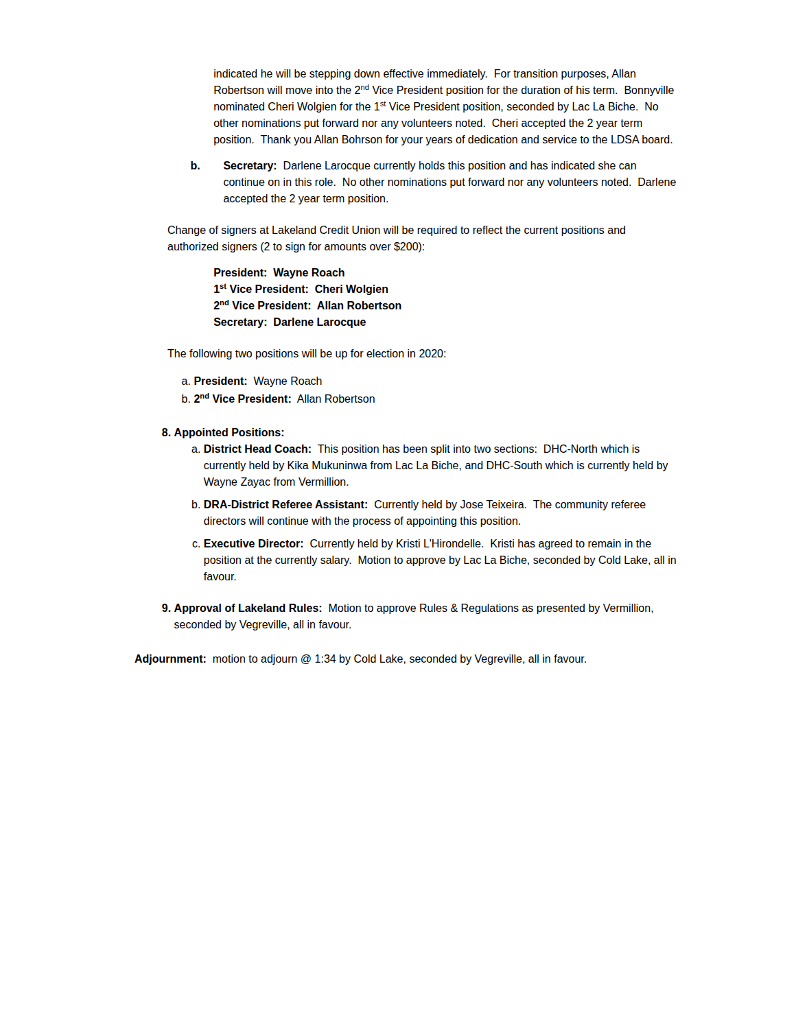indicated he will be stepping down effective immediately. For transition purposes, Allan Robertson will move into the 2nd Vice President position for the duration of his term. Bonnyville nominated Cheri Wolgien for the 1st Vice President position, seconded by Lac La Biche. No other nominations put forward nor any volunteers noted. Cheri accepted the 2 year term position. Thank you Allan Bohrson for your years of dedication and service to the LDSA board.
b.
Secretary: Darlene Larocque currently holds this position and has indicated she can continue on in this role. No other nominations put forward nor any volunteers noted. Darlene accepted the 2 year term position.
Change of signers at Lakeland Credit Union will be required to reflect the current positions and authorized signers (2 to sign for amounts over $200):
President: Wayne Roach
1st Vice President: Cheri Wolgien
2nd Vice President: Allan Robertson
Secretary: Darlene Larocque
The following two positions will be up for election in 2020:
President: Wayne Roach
2nd Vice President: Allan Robertson
Appointed Positions:
District Head Coach: This position has been split into two sections: DHC-North which is currently held by Kika Mukuninwa from Lac La Biche, and DHC-South which is currently held by Wayne Zayac from Vermillion.
DRA-District Referee Assistant: Currently held by Jose Teixeira. The community referee directors will continue with the process of appointing this position.
Executive Director: Currently held by Kristi L'Hirondelle. Kristi has agreed to remain in the position at the currently salary. Motion to approve by Lac La Biche, seconded by Cold Lake, all in favour.
Approval of Lakeland Rules: Motion to approve Rules & Regulations as presented by Vermillion, seconded by Vegreville, all in favour.
Adjournment: motion to adjourn @ 1:34 by Cold Lake, seconded by Vegreville, all in favour.